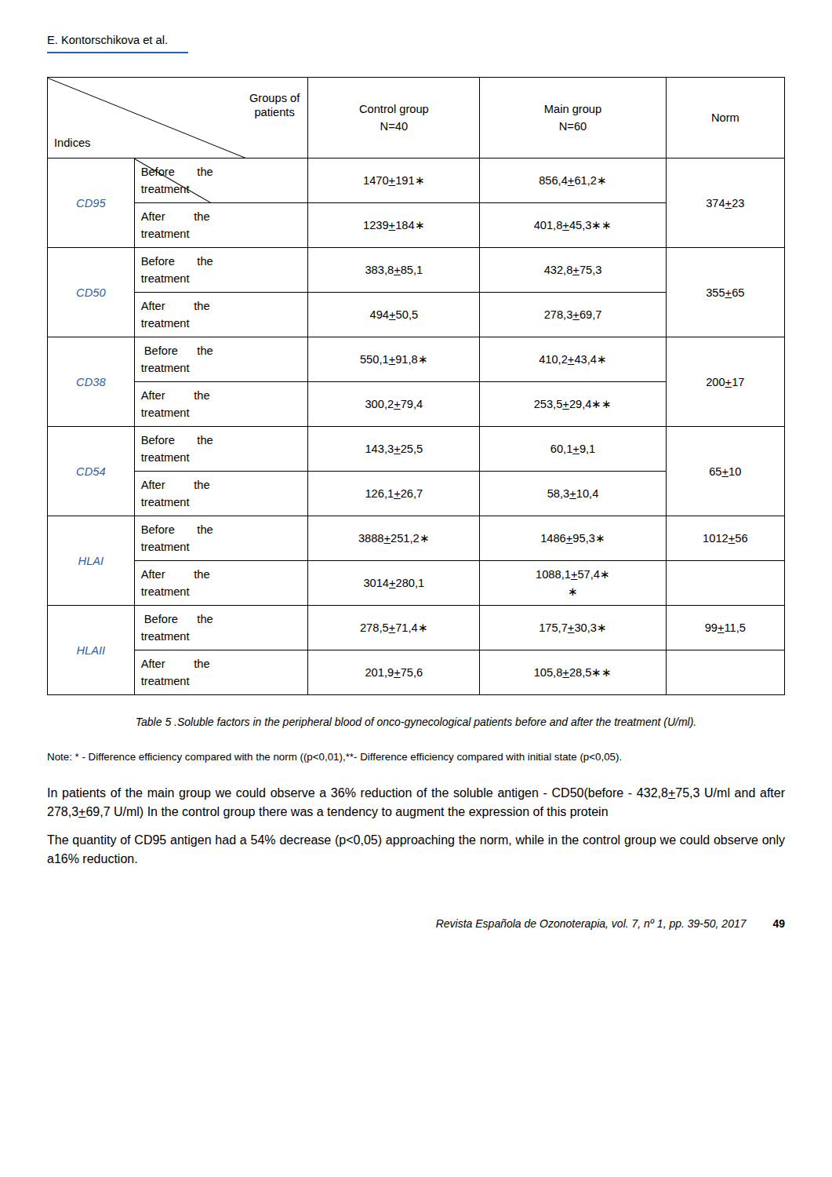E. Kontorschikova et al.
| Groups of patients Indices | Control group N=40 | Main group N=60 | Norm |
| CD95 | Before the treatment | 1470 + 191∗ | 856,4 + 61,2∗ | 374 + 23 |
| After the treatment | 1239 + 184∗ | 401,8 + 45,3∗∗ |
| CD50 | Before the treatment | 383,8 + 85,1 | 432,8 + 75,3 | 355 + 65 |
| After the treatment | 494 + 50,5 | 278,3 + 69,7 |
| CD38 | Before the treatment | 550,1 + 91,8∗ | 410,2 + 43,4∗ | 200 + 17 |
| After the treatment | 300,2 + 79,4 | 253,5 + 29,4∗∗ |
| CD54 | Before the treatment | 143,3 + 25,5 | 60,1 + 9,1 | 65 + 10 |
| After the treatment | 126,1 + 26,7 | 58,3 + 10,4 |
| HLAI | Before the treatment | 3888 + 251,2∗ | 1486 + 95,3∗ | 1012 + 56 |
| After the treatment | 3014 + 280,1 | 1088,1 + 57,4∗ ∗ | |
| HLAII | Before the treatment | 278,5 + 71,4∗ | 175,7 + 30,3∗ | 99 + 11,5 |
| After the treatment | 201,9 + 75,6 | 105,8 + 28,5∗∗ | |
Table 5 .Soluble factors in the peripheral blood of onco-gynecological patients before and after the treatment (U/ml).
Note: * - Difference efficiency compared with the norm ((p<0,01),**- Difference efficiency compared with initial state (p<0,05).
In patients of the main group we could observe a 36% reduction of the soluble antigen - CD50(before - 432,8+75,3 U/ml and after 278,3+69,7 U/ml) In the control group there was a tendency to augment the expression of this protein
The quantity of CD95 antigen had a 54% decrease (p<0,05) approaching the norm, while in the control group we could observe only a16% reduction.
Revista Española de Ozonoterapia, vol. 7, nº 1, pp. 39-50, 2017 49